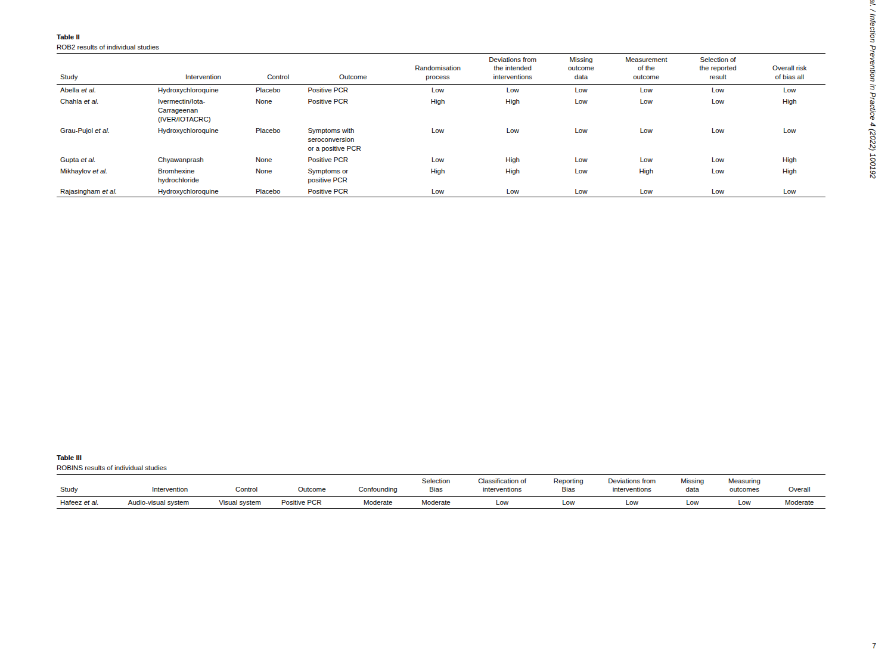Y. Jafari et al. / Infection Prevention in Practice 4 (2022) 100192
7
Table II ROB2 results of individual studies
| Study | Intervention | Control | Outcome | Randomisation process | Deviations from the intended interventions | Missing outcome data | Measurement of the outcome | Selection of the reported result | Overall risk of bias all |
| --- | --- | --- | --- | --- | --- | --- | --- | --- | --- |
| Abella et al. | Hydroxychloroquine | Placebo | Positive PCR | Low | Low | Low | Low | Low | Low |
| Chahla et al. | Ivermectin/Iota- Carrageenan (IVER/IOTACRC) | None | Positive PCR | High | High | Low | Low | Low | High |
| Grau-Pujol et al. | Hydroxychloroquine | Placebo | Symptoms with seroconversion or a positive PCR | Low | Low | Low | Low | Low | Low |
| Gupta et al. | Chyawanprash | None | Positive PCR | Low | High | Low | Low | Low | High |
| Mikhaylov et al. | Bromhexine hydrochloride | None | Symptoms or positive PCR | High | High | Low | High | Low | High |
| Rajasingham et al. | Hydroxychloroquine | Placebo | Positive PCR | Low | Low | Low | Low | Low | Low |
Table III ROBINS results of individual studies
| Study | Intervention | Control | Outcome | Confounding | Selection Bias | Classification of interventions | Reporting Bias | Deviations from interventions | Missing data | Measuring outcomes | Overall |
| --- | --- | --- | --- | --- | --- | --- | --- | --- | --- | --- | --- |
| Hafeez et al. | Audio-visual system | Visual system | Positive PCR | Moderate | Moderate | Low | Low | Low | Low | Low | Moderate |